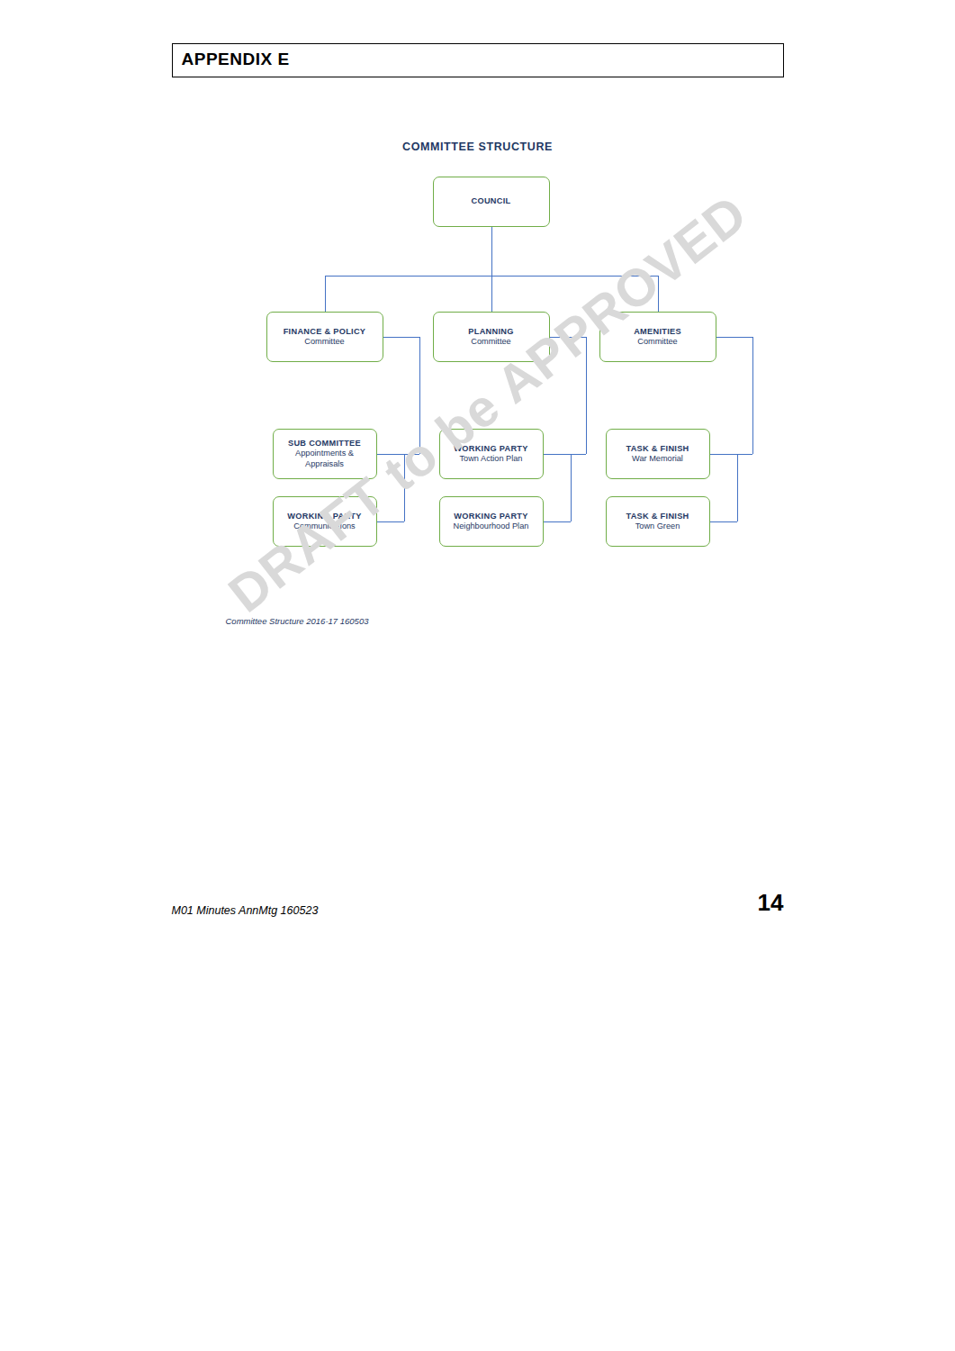APPENDIX E
COMMITTEE STRUCTURE
COUNCIL
FINANCE & POLICY Committee
PLANNING Committee
AMENITIES Committee
SUB COMMITTEE Appointments & Appraisals
WORKING PARTY Town Action Plan
TASK & FINISH War Memorial
WORKING PARTY Communications
WORKING PARTY Neighbourhood Plan
TASK & FINISH Town Green
Committee Structure 2016-17 160503
DRAFT to be APPROVED
M01 Minutes AnnMtg 160523
14